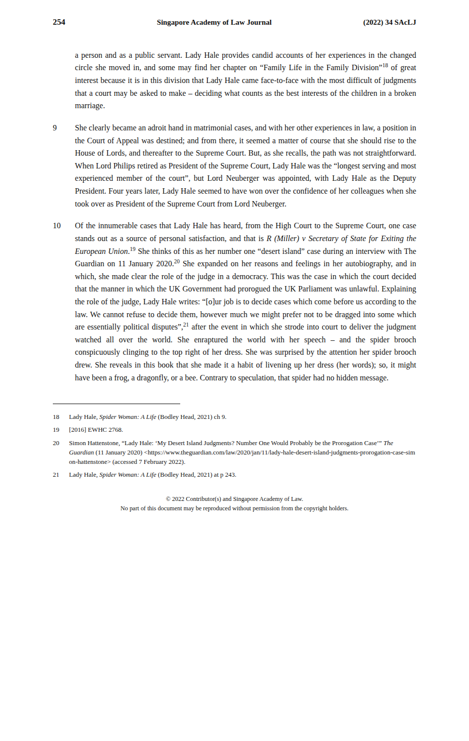254 Singapore Academy of Law Journal (2022) 34 SAcLJ
a person and as a public servant. Lady Hale provides candid accounts of her experiences in the changed circle she moved in, and some may find her chapter on “Family Life in the Family Division”18 of great interest because it is in this division that Lady Hale came face-to-face with the most difficult of judgments that a court may be asked to make – deciding what counts as the best interests of the children in a broken marriage.
9 She clearly became an adroit hand in matrimonial cases, and with her other experiences in law, a position in the Court of Appeal was destined; and from there, it seemed a matter of course that she should rise to the House of Lords, and thereafter to the Supreme Court. But, as she recalls, the path was not straightforward. When Lord Philips retired as President of the Supreme Court, Lady Hale was the “longest serving and most experienced member of the court”, but Lord Neuberger was appointed, with Lady Hale as the Deputy President. Four years later, Lady Hale seemed to have won over the confidence of her colleagues when she took over as President of the Supreme Court from Lord Neuberger.
10 Of the innumerable cases that Lady Hale has heard, from the High Court to the Supreme Court, one case stands out as a source of personal satisfaction, and that is R (Miller) v Secretary of State for Exiting the European Union.19 She thinks of this as her number one “desert island” case during an interview with The Guardian on 11 January 2020.20 She expanded on her reasons and feelings in her autobiography, and in which, she made clear the role of the judge in a democracy. This was the case in which the court decided that the manner in which the UK Government had prorogued the UK Parliament was unlawful. Explaining the role of the judge, Lady Hale writes: “[o]ur job is to decide cases which come before us according to the law. We cannot refuse to decide them, however much we might prefer not to be dragged into some which are essentially political disputes”,21 after the event in which she strode into court to deliver the judgment watched all over the world. She enraptured the world with her speech – and the spider brooch conspicuously clinging to the top right of her dress. She was surprised by the attention her spider brooch drew. She reveals in this book that she made it a habit of livening up her dress (her words); so, it might have been a frog, a dragonfly, or a bee. Contrary to speculation, that spider had no hidden message.
18 Lady Hale, Spider Woman: A Life (Bodley Head, 2021) ch 9.
19[2016] EWHC 2768.
20 Simon Hattenstone, “Lady Hale: ‘My Desert Island Judgments? Number One Would Probably be the Prorogation Case’” The Guardian (11 January 2020) <https://www.theguardian.com/law/2020/jan/11/lady-hale-desert-island-judgments-prorogation-case-simon-hattenstone> (accessed 7 February 2022).
21 Lady Hale, Spider Woman: A Life (Bodley Head, 2021) at p 243.
© 2022 Contributor(s) and Singapore Academy of Law.
No part of this document may be reproduced without permission from the copyright holders.